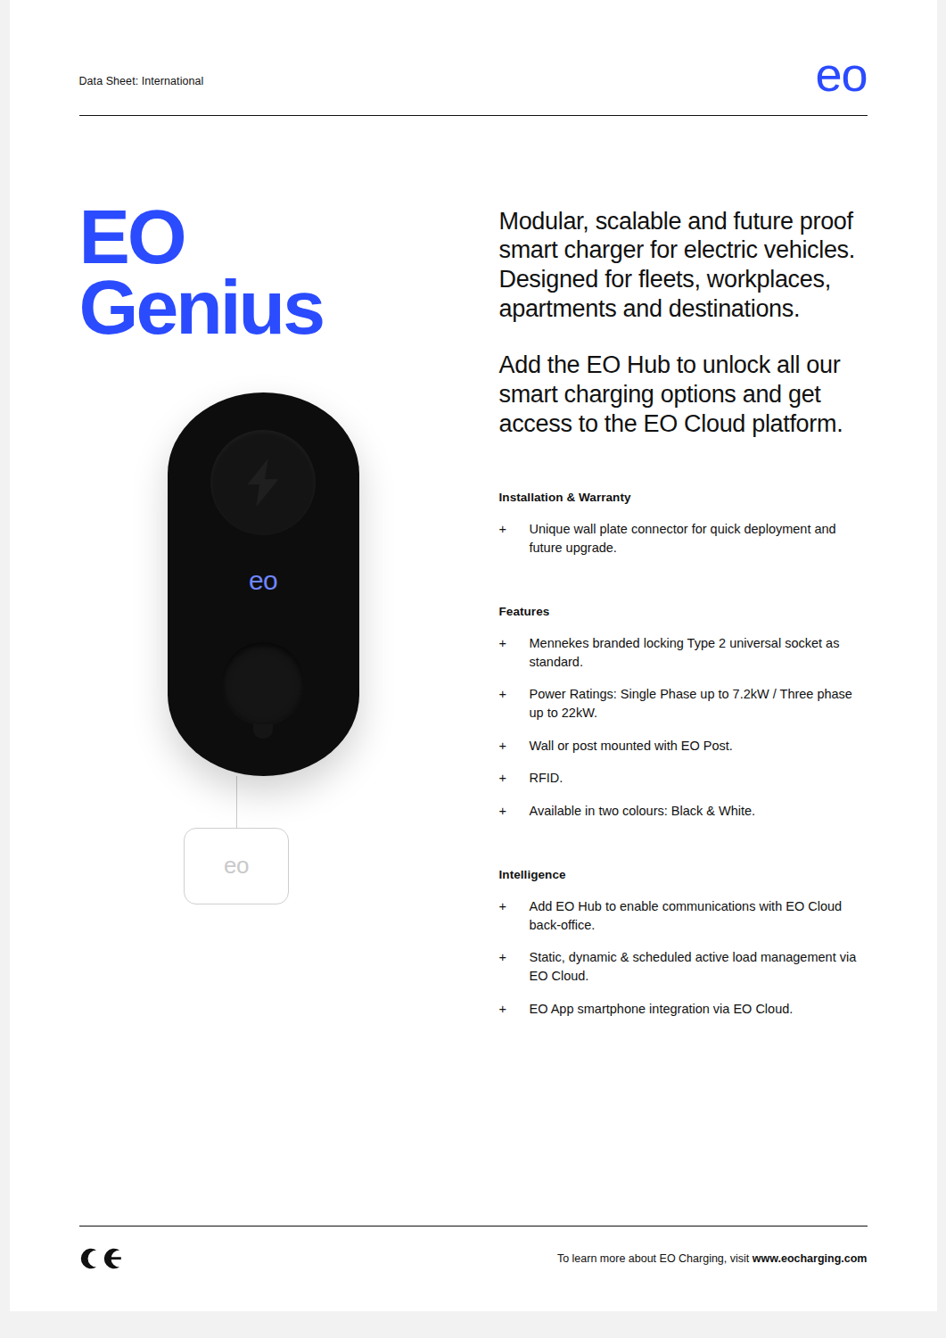Data Sheet: International
eo
EO
Genius
eo
eo
Modular, scalable and future proof smart charger for electric vehicles. Designed for fleets, workplaces, apartments and destinations.
Add the EO Hub to unlock all our smart charging options and get access to the EO Cloud platform.
Installation & Warranty
Unique wall plate connector for quick deployment and future upgrade.
Features
Mennekes branded locking Type 2 universal socket as standard.
Power Ratings: Single Phase up to 7.2kW / Three phase up to 22kW.
Wall or post mounted with EO Post.
RFID.
Available in two colours: Black & White.
Intelligence
Add EO Hub to enable communications with EO Cloud back-office.
Static, dynamic & scheduled active load management via EO Cloud.
EO App smartphone integration via EO Cloud.
To learn more about EO Charging, visit www.eocharging.com